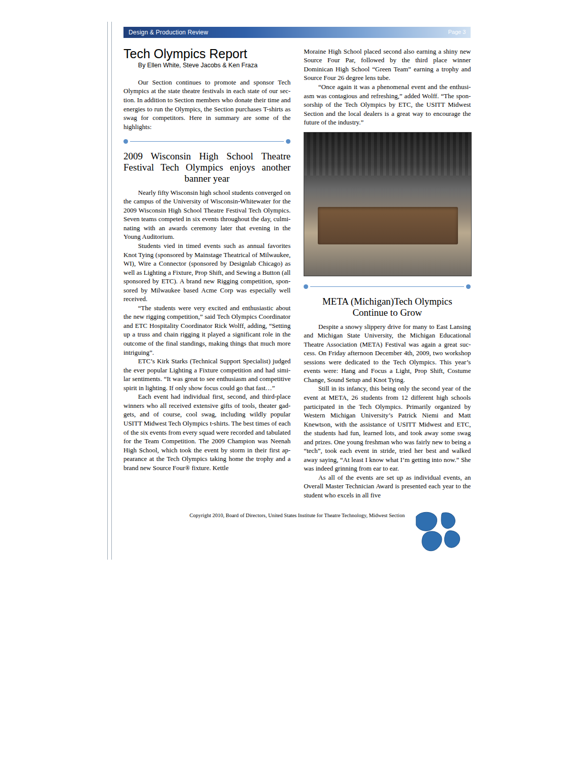Design & Production Review Page 3
Tech Olympics Report
By Ellen White, Steve Jacobs & Ken Fraza
Our Section continues to promote and sponsor Tech Olympics at the state theatre festivals in each state of our section. In addition to Section members who donate their time and energies to run the Olympics, the Section purchases T-shirts as swag for competitors. Here in summary are some of the highlights:
2009 Wisconsin High School Theatre Festival Tech Olympics enjoys another banner year
Nearly fifty Wisconsin high school students converged on the campus of the University of Wisconsin-Whitewater for the 2009 Wisconsin High School Theatre Festival Tech Olympics. Seven teams competed in six events throughout the day, culminating with an awards ceremony later that evening in the Young Auditorium.
Students vied in timed events such as annual favorites Knot Tying (sponsored by Mainstage Theatrical of Milwaukee, WI), Wire a Connector (sponsored by Designlab Chicago) as well as Lighting a Fixture, Prop Shift, and Sewing a Button (all sponsored by ETC). A brand new Rigging competition, sponsored by Milwaukee based Acme Corp was especially well received.
“The students were very excited and enthusiastic about the new rigging competition,” said Tech Olympics Coordinator and ETC Hospitality Coordinator Rick Wolff, adding, “Setting up a truss and chain rigging it played a significant role in the outcome of the final standings, making things that much more intriguing”.
ETC’s Kirk Starks (Technical Support Specialist) judged the ever popular Lighting a Fixture competition and had similar sentiments. “It was great to see enthusiasm and competitive spirit in lighting. If only show focus could go that fast…”
Each event had individual first, second, and third-place winners who all received extensive gifts of tools, theater gadgets, and of course, cool swag, including wildly popular USITT Midwest Tech Olympics t-shirts. The best times of each of the six events from every squad were recorded and tabulated for the Team Competition. The 2009 Champion was Neenah High School, which took the event by storm in their first appearance at the Tech Olympics taking home the trophy and a brand new Source Four® fixture. Kettle
Moraine High School placed second also earning a shiny new Source Four Par, followed by the third place winner Dominican High School “Green Team” earning a trophy and Source Four 26 degree lens tube.
“Once again it was a phenomenal event and the enthusiasm was contagious and refreshing,” added Wolff. “The sponsorship of the Tech Olympics by ETC, the USITT Midwest Section and the local dealers is a great way to encourage the future of the industry.”
META (Michigan)Tech Olympics Continue to Grow
Despite a snowy slippery drive for many to East Lansing and Michigan State University, the Michigan Educational Theatre Association (META) Festival was again a great success. On Friday afternoon December 4th, 2009, two workshop sessions were dedicated to the Tech Olympics. This year’s events were: Hang and Focus a Light, Prop Shift, Costume Change, Sound Setup and Knot Tying.
Still in its infancy, this being only the second year of the event at META, 26 students from 12 different high schools participated in the Tech Olympics. Primarily organized by Western Michigan University’s Patrick Niemi and Matt Knewtson, with the assistance of USITT Midwest and ETC, the students had fun, learned lots, and took away some swag and prizes. One young freshman who was fairly new to being a “tech”, took each event in stride, tried her best and walked away saying, “At least I know what I’m getting into now.” She was indeed grinning from ear to ear.
As all of the events are set up as individual events, an Overall Master Technician Award is presented each year to the student who excels in all five
Copyright 2010, Board of Directors, United States Institute for Theatre Technology, Midwest Section